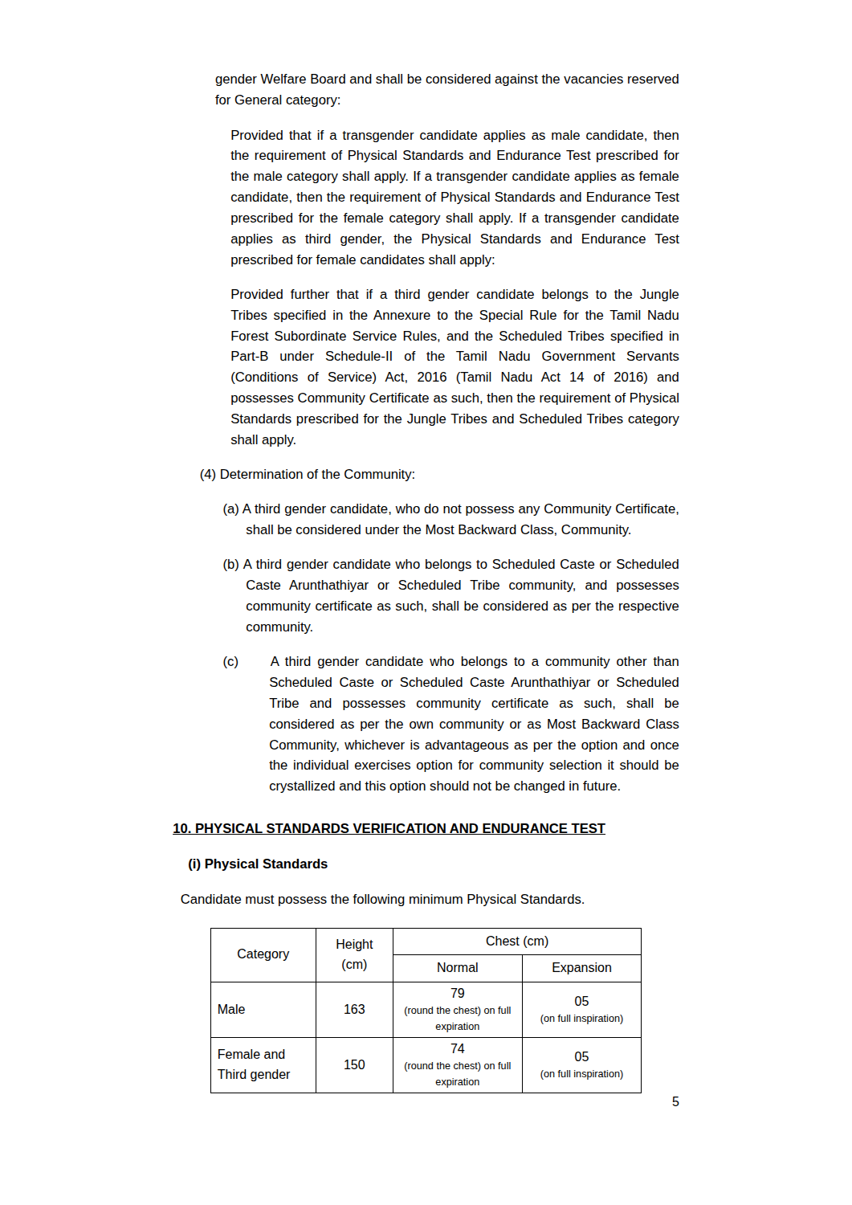gender Welfare Board and shall be considered against the vacancies reserved for General category:
Provided that if a transgender candidate applies as male candidate, then the requirement of Physical Standards and Endurance Test prescribed for the male category shall apply. If a transgender candidate applies as female candidate, then the requirement of Physical Standards and Endurance Test prescribed for the female category shall apply. If a transgender candidate applies as third gender, the Physical Standards and Endurance Test prescribed for female candidates shall apply:
Provided further that if a third gender candidate belongs to the Jungle Tribes specified in the Annexure to the Special Rule for the Tamil Nadu Forest Subordinate Service Rules, and the Scheduled Tribes specified in Part-B under Schedule-II of the Tamil Nadu Government Servants (Conditions of Service) Act, 2016 (Tamil Nadu Act 14 of 2016) and possesses Community Certificate as such, then the requirement of Physical Standards prescribed for the Jungle Tribes and Scheduled Tribes category shall apply.
(4) Determination of the Community:
(a) A third gender candidate, who do not possess any Community Certificate, shall be considered under the Most Backward Class, Community.
(b) A third gender candidate who belongs to Scheduled Caste or Scheduled Caste Arunthathiyar or Scheduled Tribe community, and possesses community certificate as such, shall be considered as per the respective community.
(c) A third gender candidate who belongs to a community other than Scheduled Caste or Scheduled Caste Arunthathiyar or Scheduled Tribe and possesses community certificate as such, shall be considered as per the own community or as Most Backward Class Community, whichever is advantageous as per the option and once the individual exercises option for community selection it should be crystallized and this option should not be changed in future.
10. PHYSICAL STANDARDS VERIFICATION AND ENDURANCE TEST
(i) Physical Standards
Candidate must possess the following minimum Physical Standards.
| Category | Height (cm) | Chest (cm) |
| --- | --- | --- |
| Normal | Expansion |
| Male | 163 | 79 (round the chest) on full expiration | 05 (on full inspiration) |
| Female and Third gender | 150 | 74 (round the chest) on full expiration | 05 (on full inspiration) |
5